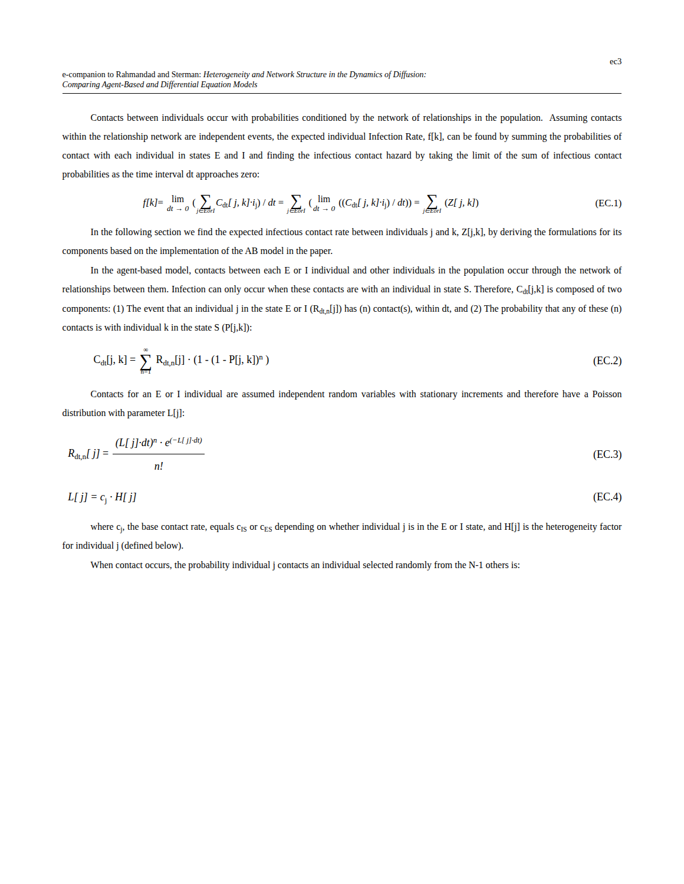ec3
e-companion to Rahmandad and Sterman: Heterogeneity and Network Structure in the Dynamics of Diffusion:
Comparing Agent-Based and Differential Equation Models
Contacts between individuals occur with probabilities conditioned by the network of relationships in the population. Assuming contacts within the relationship network are independent events, the expected individual Infection Rate, f[k], can be found by summing the probabilities of contact with each individual in states E and I and finding the infectious contact hazard by taking the limit of the sum of infectious contact probabilities as the time interval dt approaches zero:
f[k]= lim dt → 0 (∑j∈EorI Cdt[ j, k]·ij) / dt = ∑j∈EorI (lim dt → 0 ((Cdt[ j, k]·ij) / dt)) = ∑j∈EorI (Z[ j, k])
(EC.1)
In the following section we find the expected infectious contact rate between individuals j and k, Z[j,k], by deriving the formulations for its components based on the implementation of the AB model in the paper.
In the agent-based model, contacts between each E or I individual and other individuals in the population occur through the network of relationships between them. Infection can only occur when these contacts are with an individual in state S. Therefore, Cdt[j,k] is composed of two components: (1) The event that an individual j in the state E or I (Rdt,n[j]) has (n) contact(s), within dt, and (2) The probability that any of these (n) contacts is with individual k in the state S (P[j,k]):
Cdt[j, k] = ∞∑n=1 Rdt,n[j] · (1 - (1 - P[j, k])n )
(EC.2)
Contacts for an E or I individual are assumed independent random variables with stationary increments and therefore have a Poisson distribution with parameter L[j]:
Rdt,n[ j] = (L[ j]·dt)n · e(−L[ j]·dt) n!
(EC.3)
L[ j] = cj · H[ j]
(EC.4)
where cj, the base contact rate, equals cIS or cES depending on whether individual j is in the E or I state, and H[j] is the heterogeneity factor for individual j (defined below).
When contact occurs, the probability individual j contacts an individual selected randomly from the N-1 others is: